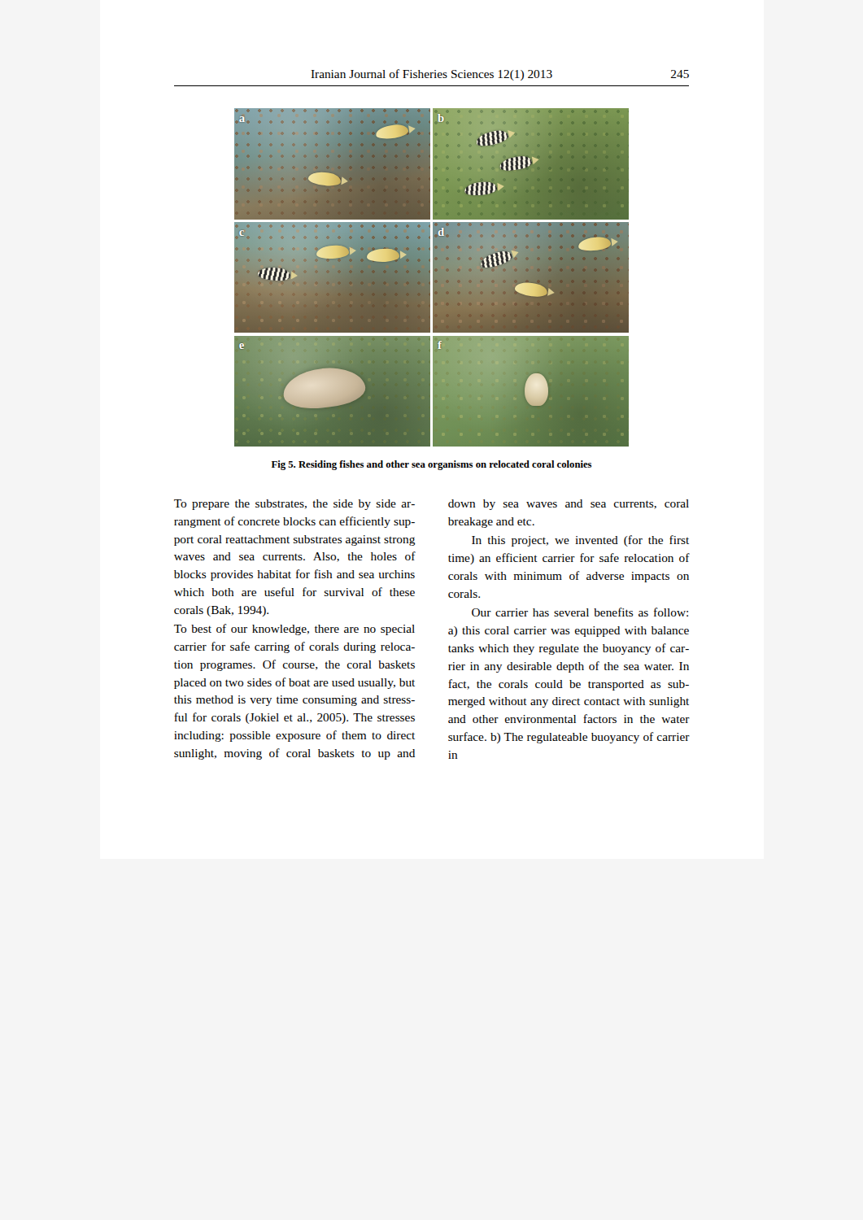Iranian Journal of Fisheries Sciences 12(1) 2013 245
a
b
c
d
e
f
Fig 5. Residing fishes and other sea organisms on relocated coral colonies
To prepare the substrates, the side by side arrangment of concrete blocks can efficiently support coral reattachment substrates against strong waves and sea currents. Also, the holes of blocks provides habitat for fish and sea urchins which both are useful for survival of these corals (Bak, 1994).
To best of our knowledge, there are no special carrier for safe carring of corals during relocation programes. Of course, the coral baskets placed on two sides of boat are used usually, but this method is very time consuming and stressful for corals (Jokiel et al., 2005). The stresses including: possible exposure of them to direct sunlight, moving of coral baskets to up and down by sea waves and sea currents, coral breakage and etc.
In this project, we invented (for the first time) an efficient carrier for safe relocation of corals with minimum of adverse impacts on corals.
Our carrier has several benefits as follow: a) this coral carrier was equipped with balance tanks which they regulate the buoyancy of carrier in any desirable depth of the sea water. In fact, the corals could be transported as submerged without any direct contact with sunlight and other environmental factors in the water surface. b) The regulateable buoyancy of carrier in